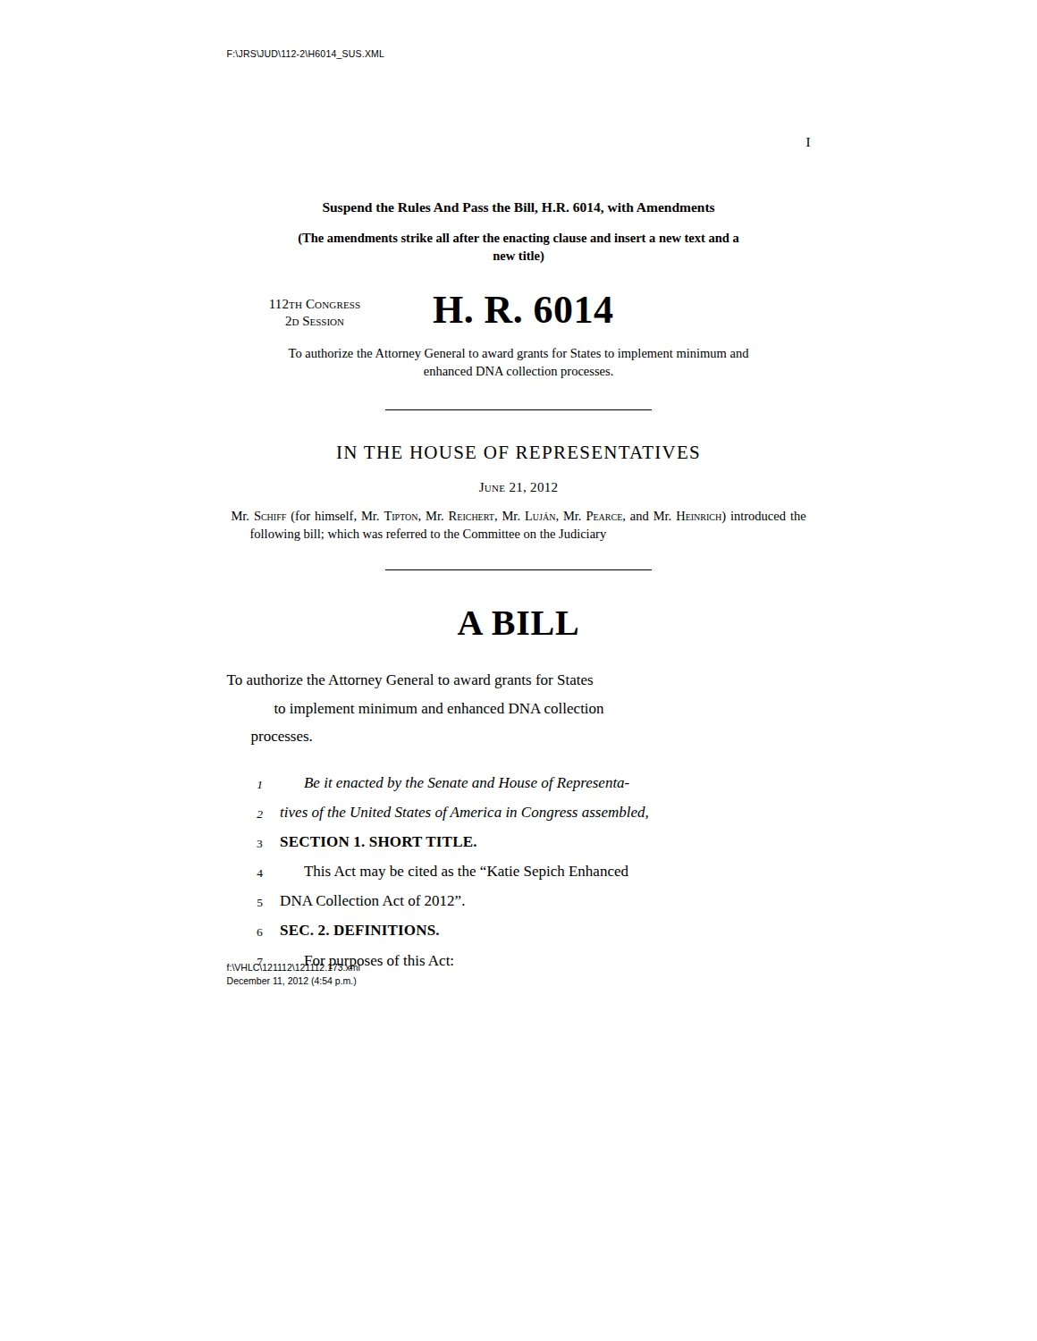F:\JRS\JUD\112-2\H6014_SUS.XML
I
Suspend the Rules And Pass the Bill, H.R. 6014, with Amendments
(The amendments strike all after the enacting clause and insert a new text and a new title)
112th Congress
2d Session
H. R. 6014
To authorize the Attorney General to award grants for States to implement minimum and enhanced DNA collection processes.
IN THE HOUSE OF REPRESENTATIVES
June 21, 2012
Mr. Schiff (for himself, Mr. Tipton, Mr. Reichert, Mr. Luján, Mr. Pearce, and Mr. Heinrich) introduced the following bill; which was referred to the Committee on the Judiciary
A BILL
To authorize the Attorney General to award grants for States to implement minimum and enhanced DNA collection processes.
Be it enacted by the Senate and House of Representa-
tives of the United States of America in Congress assembled,
SECTION 1. SHORT TITLE.
This Act may be cited as the “Katie Sepich Enhanced
DNA Collection Act of 2012”.
SEC. 2. DEFINITIONS.
For purposes of this Act:
f:\VHLC\121112\121112.173.xml
December 11, 2012 (4:54 p.m.)